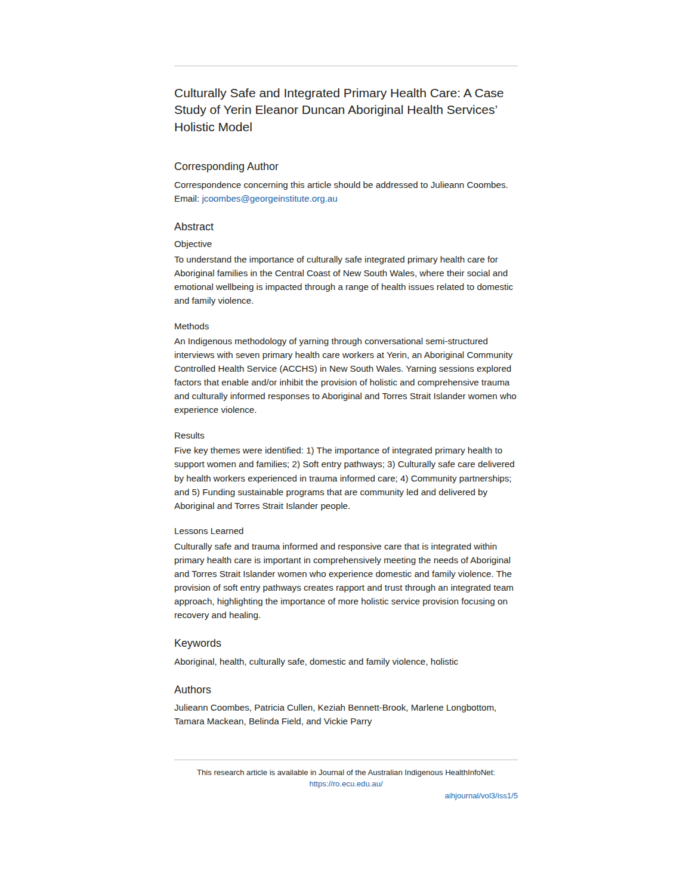Culturally Safe and Integrated Primary Health Care: A Case Study of Yerin Eleanor Duncan Aboriginal Health Services’ Holistic Model
Corresponding Author
Correspondence concerning this article should be addressed to Julieann Coombes. Email: jcoombes@georgeinstitute.org.au
Abstract
Objective
To understand the importance of culturally safe integrated primary health care for Aboriginal families in the Central Coast of New South Wales, where their social and emotional wellbeing is impacted through a range of health issues related to domestic and family violence.
Methods
An Indigenous methodology of yarning through conversational semi-structured interviews with seven primary health care workers at Yerin, an Aboriginal Community Controlled Health Service (ACCHS) in New South Wales. Yarning sessions explored factors that enable and/or inhibit the provision of holistic and comprehensive trauma and culturally informed responses to Aboriginal and Torres Strait Islander women who experience violence.
Results
Five key themes were identified: 1) The importance of integrated primary health to support women and families; 2) Soft entry pathways; 3) Culturally safe care delivered by health workers experienced in trauma informed care; 4) Community partnerships; and 5) Funding sustainable programs that are community led and delivered by Aboriginal and Torres Strait Islander people.
Lessons Learned
Culturally safe and trauma informed and responsive care that is integrated within primary health care is important in comprehensively meeting the needs of Aboriginal and Torres Strait Islander women who experience domestic and family violence. The provision of soft entry pathways creates rapport and trust through an integrated team approach, highlighting the importance of more holistic service provision focusing on recovery and healing.
Keywords
Aboriginal, health, culturally safe, domestic and family violence, holistic
Authors
Julieann Coombes, Patricia Cullen, Keziah Bennett-Brook, Marlene Longbottom, Tamara Mackean, Belinda Field, and Vickie Parry
This research article is available in Journal of the Australian Indigenous HealthInfoNet: https://ro.ecu.edu.au/ aihjournal/vol3/iss1/5